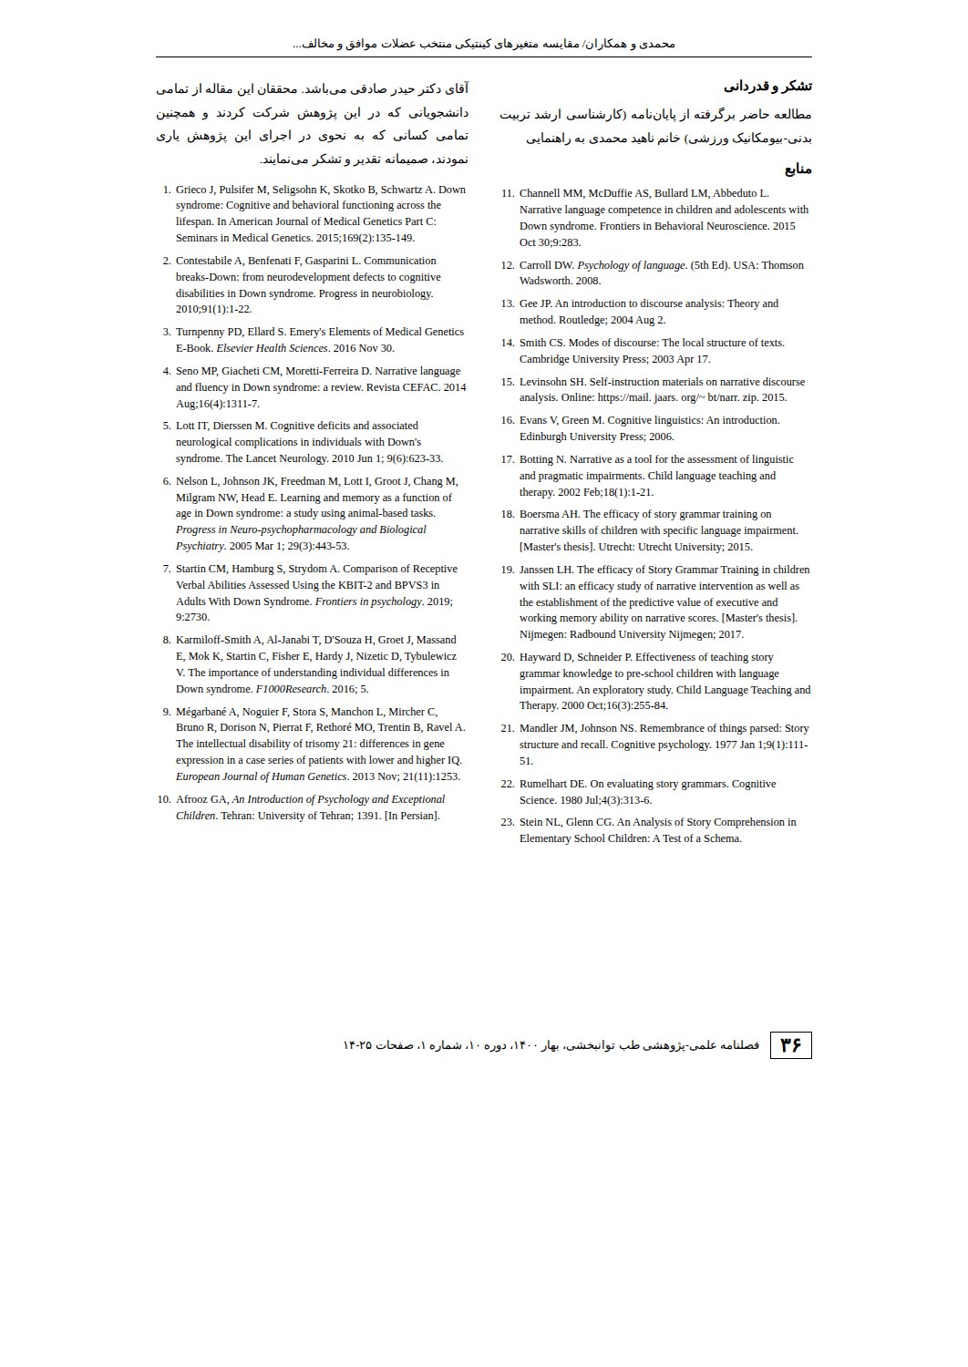محمدی و همکاران/ مقایسه متغیرهای کینتیکی منتخب عضلات موافق و مخالف...
تشکر و قدردانی
مطالعه حاضر برگرفته از پایان‌نامه (کارشناسی ارشد تربیت بدنی-بیومکانیک ورزشی) خانم ناهید محمدی به راهنمایی
منابع
Channell MM, McDuffie AS, Bullard LM, Abbeduto L. Narrative language competence in children and adolescents with Down syndrome. Frontiers in Behavioral Neuroscience. 2015 Oct 30;9:283.
Carroll DW. Psychology of language. (5th Ed). USA: Thomson Wadsworth. 2008.
Gee JP. An introduction to discourse analysis: Theory and method. Routledge; 2004 Aug 2.
Smith CS. Modes of discourse: The local structure of texts. Cambridge University Press; 2003 Apr 17.
Levinsohn SH. Self-instruction materials on narrative discourse analysis. Online: https://mail. jaars. org/~ bt/narr. zip. 2015.
Evans V, Green M. Cognitive linguistics: An introduction. Edinburgh University Press; 2006.
Botting N. Narrative as a tool for the assessment of linguistic and pragmatic impairments. Child language teaching and therapy. 2002 Feb;18(1):1-21.
Boersma AH. The efficacy of story grammar training on narrative skills of children with specific language impairment. [Master's thesis]. Utrecht: Utrecht University; 2015.
Janssen LH. The efficacy of Story Grammar Training in children with SLI: an efficacy study of narrative intervention as well as the establishment of the predictive value of executive and working memory ability on narrative scores. [Master's thesis]. Nijmegen: Radbound University Nijmegen; 2017.
Hayward D, Schneider P. Effectiveness of teaching story grammar knowledge to pre-school children with language impairment. An exploratory study. Child Language Teaching and Therapy. 2000 Oct;16(3):255-84.
Mandler JM, Johnson NS. Remembrance of things parsed: Story structure and recall. Cognitive psychology. 1977 Jan 1;9(1):111-51.
Rumelhart DE. On evaluating story grammars. Cognitive Science. 1980 Jul;4(3):313-6.
Stein NL, Glenn CG. An Analysis of Story Comprehension in Elementary School Children: A Test of a Schema.
آقای دکتر حیدر صادقی می‌باشد. محققان این مقاله از تمامی دانشجویانی که در این پژوهش شرکت کردند و همچنین تمامی کسانی که به نحوی در اجرای این پژوهش یاری نمودند، صمیمانه تقدیر و تشکر می‌نمایند.
Grieco J, Pulsifer M, Seligsohn K, Skotko B, Schwartz A. Down syndrome: Cognitive and behavioral functioning across the lifespan. In American Journal of Medical Genetics Part C: Seminars in Medical Genetics. 2015;169(2):135-149.
Contestabile A, Benfenati F, Gasparini L. Communication breaks-Down: from neurodevelopment defects to cognitive disabilities in Down syndrome. Progress in neurobiology. 2010;91(1):1-22.
Turnpenny PD, Ellard S. Emery's Elements of Medical Genetics E-Book. Elsevier Health Sciences. 2016 Nov 30.
Seno MP, Giacheti CM, Moretti-Ferreira D. Narrative language and fluency in Down syndrome: a review. Revista CEFAC. 2014 Aug;16(4):1311-7.
Lott IT, Dierssen M. Cognitive deficits and associated neurological complications in individuals with Down's syndrome. The Lancet Neurology. 2010 Jun 1; 9(6):623-33.
Nelson L, Johnson JK, Freedman M, Lott I, Groot J, Chang M, Milgram NW, Head E. Learning and memory as a function of age in Down syndrome: a study using animal-based tasks. Progress in Neuro-psychopharmacology and Biological Psychiatry. 2005 Mar 1; 29(3):443-53.
Startin CM, Hamburg S, Strydom A. Comparison of Receptive Verbal Abilities Assessed Using the KBIT-2 and BPVS3 in Adults With Down Syndrome. Frontiers in psychology. 2019; 9:2730.
Karmiloff-Smith A, Al-Janabi T, D'Souza H, Groet J, Massand E, Mok K, Startin C, Fisher E, Hardy J, Nizetic D, Tybulewicz V. The importance of understanding individual differences in Down syndrome. F1000Research. 2016; 5.
Mégarbané A, Noguier F, Stora S, Manchon L, Mircher C, Bruno R, Dorison N, Pierrat F, Rethoré MO, Trentin B, Ravel A. The intellectual disability of trisomy 21: differences in gene expression in a case series of patients with lower and higher IQ. European Journal of Human Genetics. 2013 Nov; 21(11):1253.
Afrooz GA, An Introduction of Psychology and Exceptional Children. Tehran: University of Tehran; 1391. [In Persian].
۳۶
فصلنامه علمی-پژوهشی طب توانبخشی، بهار ۱۴۰۰، دوره ۱۰، شماره ۱، صفحات ۲۵-۱۴